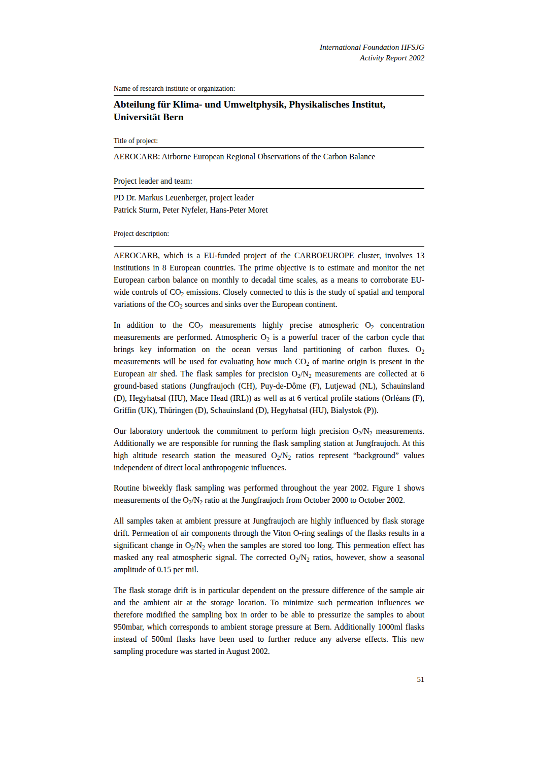International Foundation HFSJG
Activity Report 2002
Name of research institute or organization:
Abteilung für Klima- und Umweltphysik, Physikalisches Institut, Universität Bern
Title of project:
AEROCARB: Airborne European Regional Observations of the Carbon Balance
Project leader and team:
PD Dr. Markus Leuenberger, project leader
Patrick Sturm, Peter Nyfeler, Hans-Peter Moret
Project description:
AEROCARB, which is a EU-funded project of the CARBOEUROPE cluster, involves 13 institutions in 8 European countries. The prime objective is to estimate and monitor the net European carbon balance on monthly to decadal time scales, as a means to corroborate EU-wide controls of CO2 emissions. Closely connected to this is the study of spatial and temporal variations of the CO2 sources and sinks over the European continent.
In addition to the CO2 measurements highly precise atmospheric O2 concentration measurements are performed. Atmospheric O2 is a powerful tracer of the carbon cycle that brings key information on the ocean versus land partitioning of carbon fluxes. O2 measurements will be used for evaluating how much CO2 of marine origin is present in the European air shed. The flask samples for precision O2/N2 measurements are collected at 6 ground-based stations (Jungfraujoch (CH), Puy-de-Dôme (F), Lutjewad (NL), Schauinsland (D), Hegyhatsal (HU), Mace Head (IRL)) as well as at 6 vertical profile stations (Orléans (F), Griffin (UK), Thüringen (D), Schauinsland (D), Hegyhatsal (HU), Bialystok (P)).
Our laboratory undertook the commitment to perform high precision O2/N2 measurements. Additionally we are responsible for running the flask sampling station at Jungfraujoch. At this high altitude research station the measured O2/N2 ratios represent “background” values independent of direct local anthropogenic influences.
Routine biweekly flask sampling was performed throughout the year 2002. Figure 1 shows measurements of the O2/N2 ratio at the Jungfraujoch from October 2000 to October 2002.
All samples taken at ambient pressure at Jungfraujoch are highly influenced by flask storage drift. Permeation of air components through the Viton O-ring sealings of the flasks results in a significant change in O2/N2 when the samples are stored too long. This permeation effect has masked any real atmospheric signal. The corrected O2/N2 ratios, however, show a seasonal amplitude of 0.15 per mil.
The flask storage drift is in particular dependent on the pressure difference of the sample air and the ambient air at the storage location. To minimize such permeation influences we therefore modified the sampling box in order to be able to pressurize the samples to about 950mbar, which corresponds to ambient storage pressure at Bern. Additionally 1000ml flasks instead of 500ml flasks have been used to further reduce any adverse effects. This new sampling procedure was started in August 2002.
51